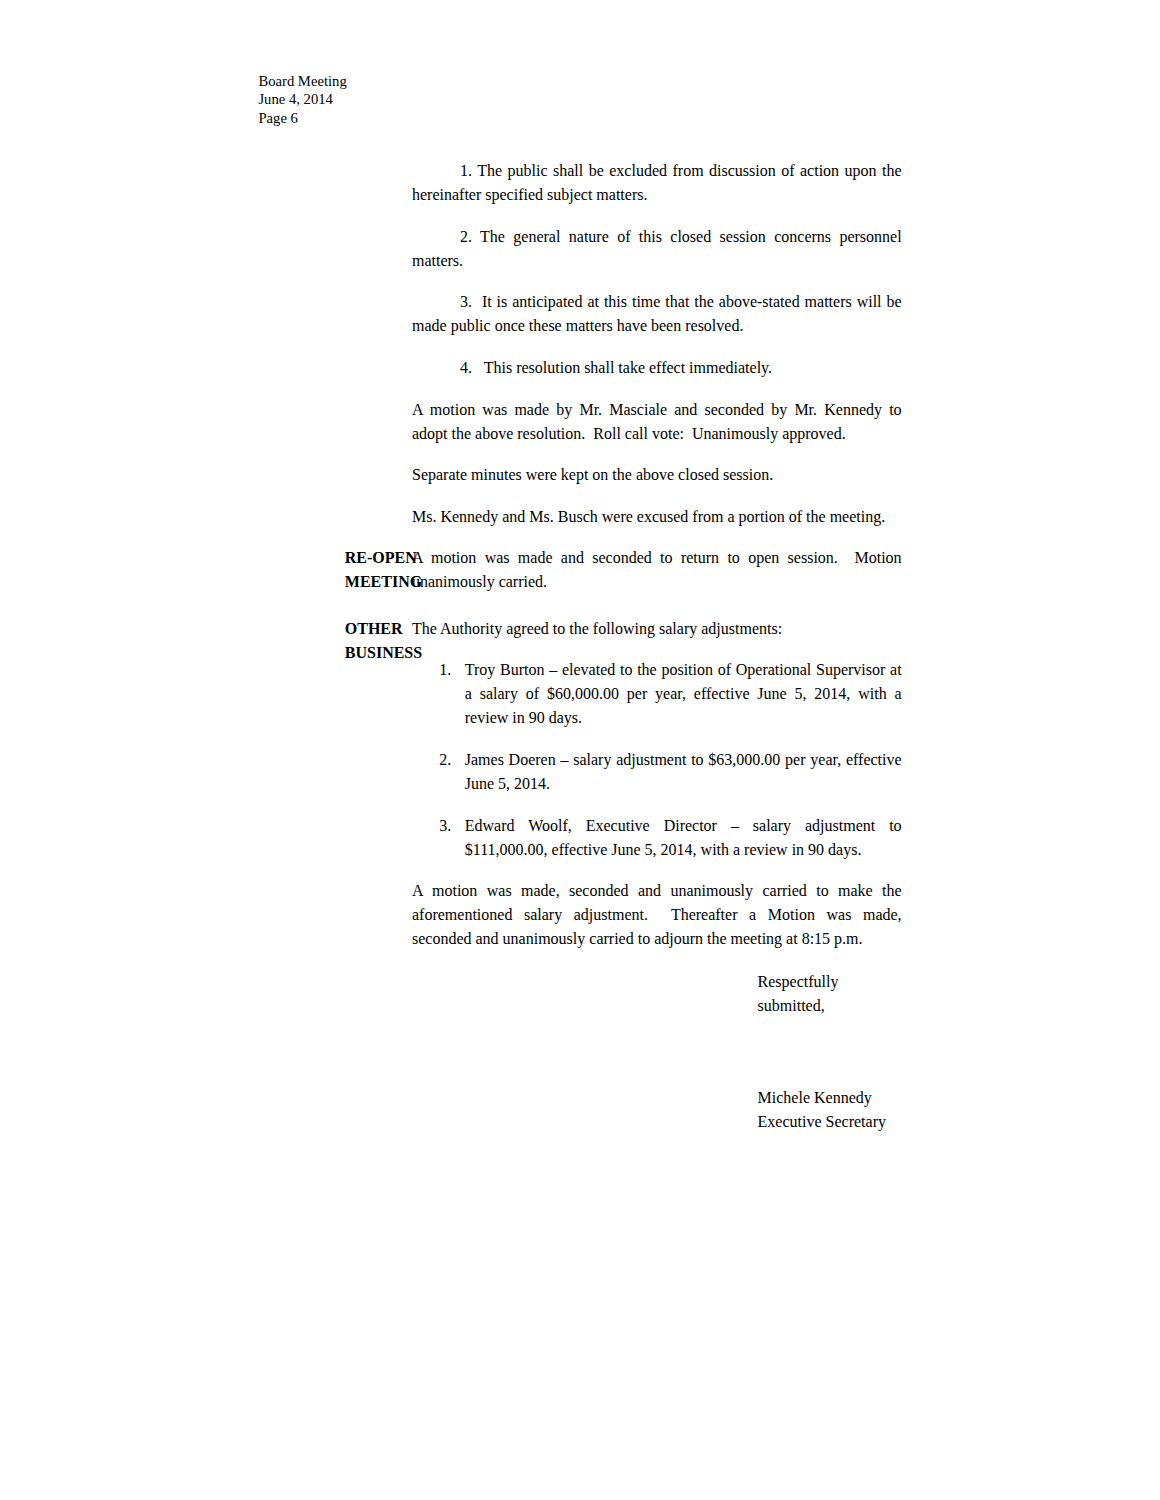Board Meeting
June 4, 2014
Page 6
1. The public shall be excluded from discussion of action upon the hereinafter specified subject matters.
2. The general nature of this closed session concerns personnel matters.
3. It is anticipated at this time that the above-stated matters will be made public once these matters have been resolved.
4. This resolution shall take effect immediately.
A motion was made by Mr. Masciale and seconded by Mr. Kennedy to adopt the above resolution. Roll call vote: Unanimously approved.
Separate minutes were kept on the above closed session.
Ms. Kennedy and Ms. Busch were excused from a portion of the meeting.
RE-OPEN
MEETING
A motion was made and seconded to return to open session. Motion unanimously carried.
OTHER
BUSINESS
The Authority agreed to the following salary adjustments:
Troy Burton – elevated to the position of Operational Supervisor at a salary of $60,000.00 per year, effective June 5, 2014, with a review in 90 days.
James Doeren – salary adjustment to $63,000.00 per year, effective June 5, 2014.
Edward Woolf, Executive Director – salary adjustment to $111,000.00, effective June 5, 2014, with a review in 90 days.
A motion was made, seconded and unanimously carried to make the aforementioned salary adjustment. Thereafter a Motion was made, seconded and unanimously carried to adjourn the meeting at 8:15 p.m.
Respectfully submitted,
Michele Kennedy
Executive Secretary